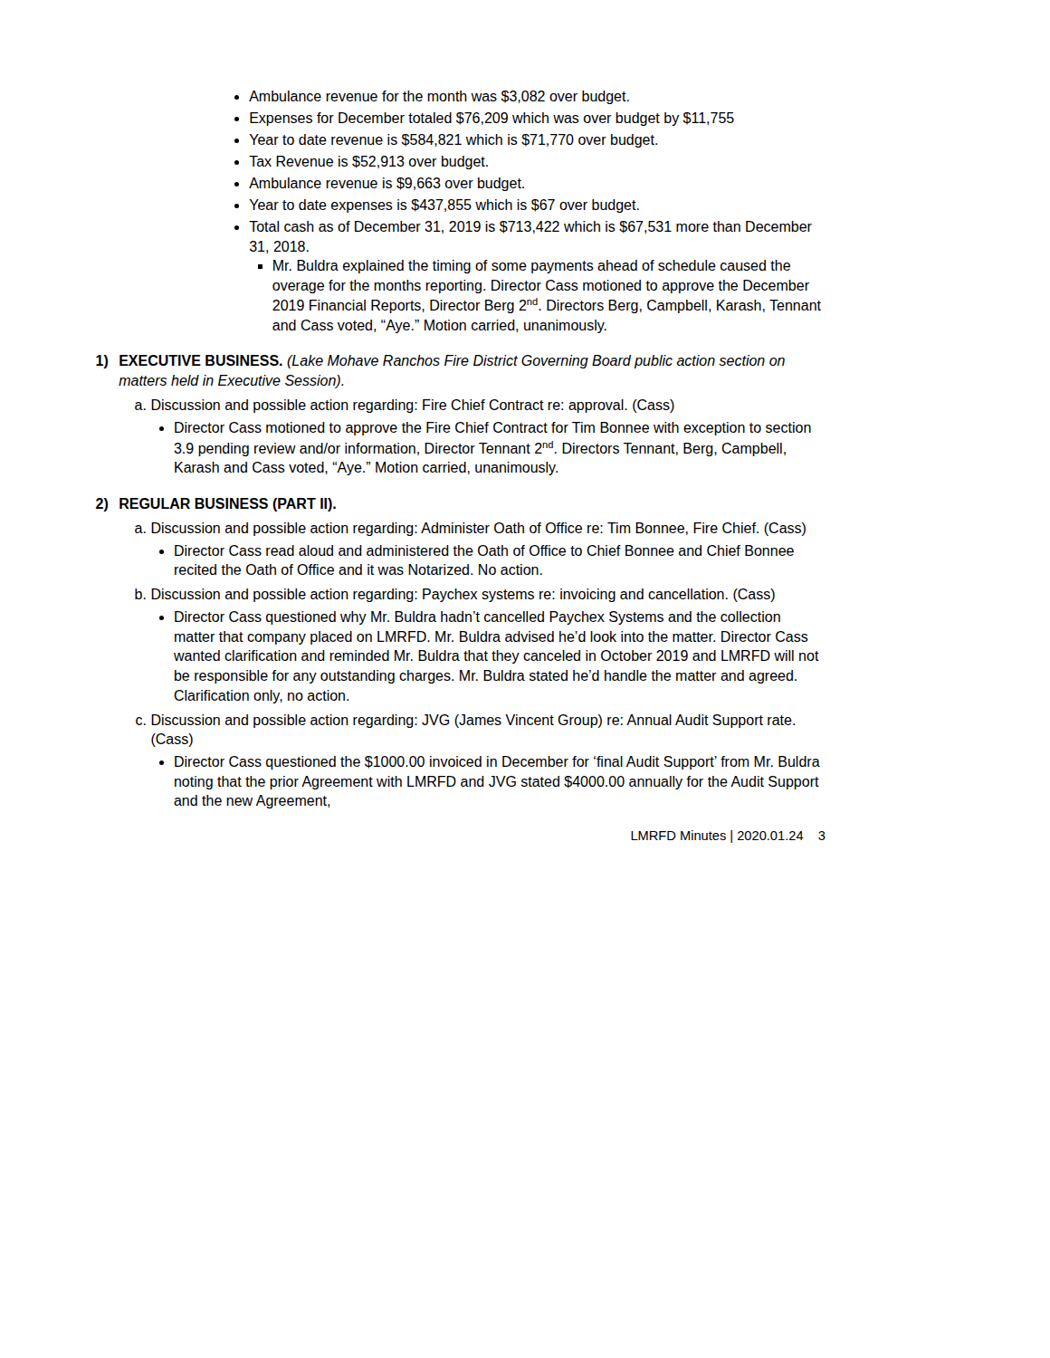Ambulance revenue for the month was $3,082 over budget.
Expenses for December totaled $76,209 which was over budget by $11,755
Year to date revenue is $584,821 which is $71,770 over budget.
Tax Revenue is $52,913 over budget.
Ambulance revenue is $9,663 over budget.
Year to date expenses is $437,855 which is $67 over budget.
Total cash as of December 31, 2019 is $713,422 which is $67,531 more than December 31, 2018.
Mr. Buldra explained the timing of some payments ahead of schedule caused the overage for the months reporting. Director Cass motioned to approve the December 2019 Financial Reports, Director Berg 2nd. Directors Berg, Campbell, Karash, Tennant and Cass voted, “Aye.” Motion carried, unanimously.
EXECUTIVE BUSINESS. (Lake Mohave Ranchos Fire District Governing Board public action section on matters held in Executive Session).
Discussion and possible action regarding: Fire Chief Contract re: approval. (Cass)
Director Cass motioned to approve the Fire Chief Contract for Tim Bonnee with exception to section 3.9 pending review and/or information, Director Tennant 2nd. Directors Tennant, Berg, Campbell, Karash and Cass voted, “Aye.” Motion carried, unanimously.
REGULAR BUSINESS (PART II).
Discussion and possible action regarding: Administer Oath of Office re: Tim Bonnee, Fire Chief. (Cass)
Director Cass read aloud and administered the Oath of Office to Chief Bonnee and Chief Bonnee recited the Oath of Office and it was Notarized. No action.
Discussion and possible action regarding: Paychex systems re: invoicing and cancellation. (Cass)
Director Cass questioned why Mr. Buldra hadn’t cancelled Paychex Systems and the collection matter that company placed on LMRFD. Mr. Buldra advised he’d look into the matter. Director Cass wanted clarification and reminded Mr. Buldra that they canceled in October 2019 and LMRFD will not be responsible for any outstanding charges. Mr. Buldra stated he’d handle the matter and agreed. Clarification only, no action.
Discussion and possible action regarding: JVG (James Vincent Group) re: Annual Audit Support rate. (Cass)
Director Cass questioned the $1000.00 invoiced in December for ‘final Audit Support’ from Mr. Buldra noting that the prior Agreement with LMRFD and JVG stated $4000.00 annually for the Audit Support and the new Agreement,
LMRFD Minutes | 2020.01.24 3